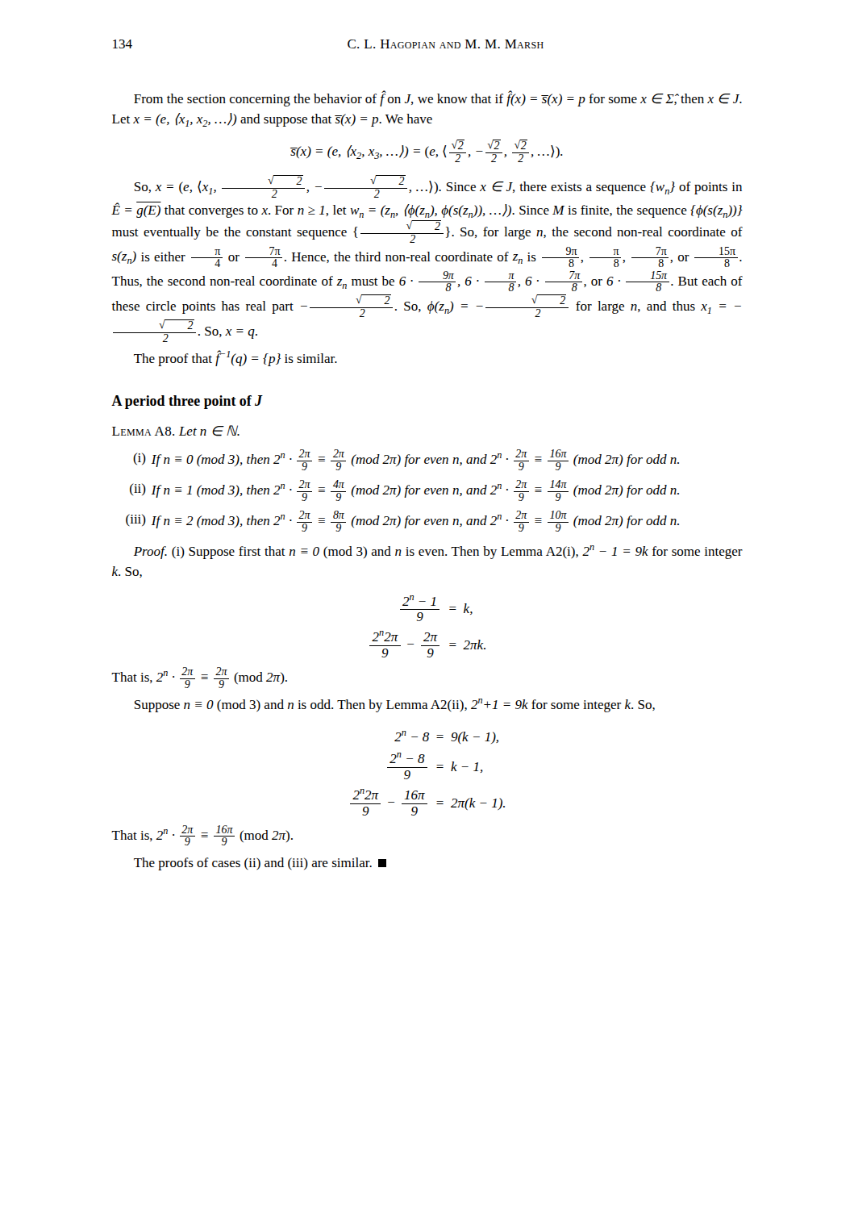134 C. L. Hagopian and M. M. Marsh
From the section concerning the behavior of f̂ on J, we know that if f̂(x) = s̅(x) = p for some x ∈ Σ̂, then x ∈ J. Let x = (e, ⟨x1, x2, …⟩) and suppose that s̅(x) = p. We have
s̅(x) = (e, ⟨x2, x3, …⟩) = (e, ⟨22, −22, 22, …⟩).
So, x = (e, ⟨x1, 22, −22, …⟩). Since x ∈ J, there exists a sequence {wn} of points in Ê = g(E) that converges to x. For n ≥ 1, let wn = (zn, ⟨ϕ(zn), ϕ(s(zn)), …⟩). Since M is finite, the sequence {ϕ(s(zn))} must eventually be the constant sequence {22}. So, for large n, the second non-real coordinate of s(zn) is either π 4 or 7π 4. Hence, the third non-real coordinate of zn is 9π 8, π 8, 7π 8, or 15π 8. Thus, the second non-real coordinate of zn must be 6 · 9π 8, 6 · π 8, 6 · 7π 8, or 6 · 15π 8. But each of these circle points has real part −22. So, ϕ(zn) = −22 for large n, and thus x1 = −22. So, x = q.
The proof that f̂−1(q) = {p} is similar.
A period three point of J
Lemma A8. Let n ∈ ℕ.
(i) If n ≡ 0 (mod 3), then 2n · 2π 9 ≡ 2π 9 (mod 2π) for even n, and 2n · 2π 9 ≡ 16π 9 (mod 2π) for odd n.
(ii) If n ≡ 1 (mod 3), then 2n · 2π 9 ≡ 4π 9 (mod 2π) for even n, and 2n · 2π 9 ≡ 14π 9 (mod 2π) for odd n.
(iii) If n ≡ 2 (mod 3), then 2n · 2π 9 ≡ 8π 9 (mod 2π) for even n, and 2n · 2π 9 ≡ 10π 9 (mod 2π) for odd n.
Proof. (i) Suppose first that n ≡ 0 (mod 3) and n is even. Then by Lemma A2(i), 2n − 1 = 9k for some integer k. So,
| 2 n − 1 9 | = | k, |
| 2 n 2π 9 − 2π 9 | = | 2πk. |
That is, 2n · 2π 9 ≡ 2π 9 (mod 2π).
Suppose n ≡ 0 (mod 3) and n is odd. Then by Lemma A2(ii), 2n+1 = 9k for some integer k. So,
| 2 n − 8 | = | 9(k − 1), |
| 2 n − 8 9 | = | k − 1, |
| 2 n 2π 9 − 16π 9 | = | 2π(k − 1). |
That is, 2n · 2π 9 ≡ 16π 9 (mod 2π).
The proofs of cases (ii) and (iii) are similar.